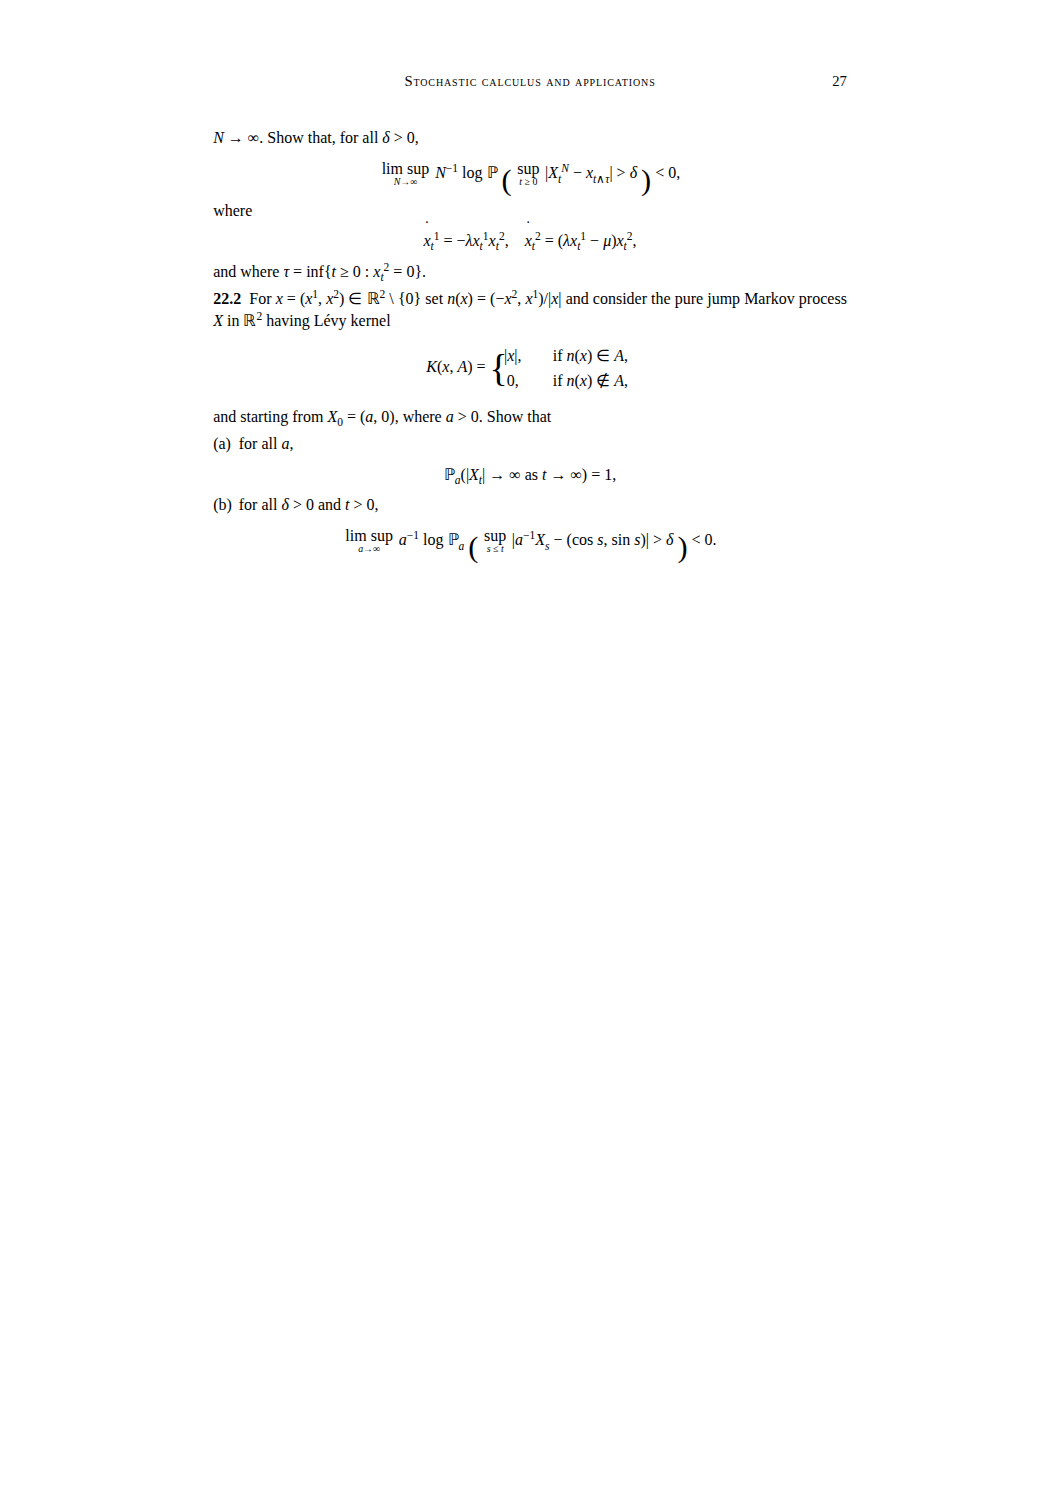Stochastic calculus and applications 27
N → ∞. Show that, for all δ > 0,
lim sup N→∞ N−1 log ℙ ( sup t ≥ 0 |XtN − xt∧τ| > δ ) < 0,
where
xt1 = −λxt1xt2, xt2 = (λxt1 − μ)xt2,
and where τ = inf{t ≥ 0 : xt2 = 0}.
22.2 For x = (x1, x2) ∈ ℝ2 \ {0} set n(x) = (−x2, x1)/|x| and consider the pure jump Markov process X in ℝ2 having Lévy kernel
K(x, A) = {
| / x /, | if n ( x ) ∈ A , |
| 0, | if n ( x ) ∉ A , |
and starting from X0 = (a, 0), where a > 0. Show that
(a) for all a,
ℙa(|Xt| → ∞ as t → ∞) = 1,
(b) for all δ > 0 and t > 0,
lim sup a→∞ a−1 log ℙa ( sup s ≤ t |a−1Xs − (cos s, sin s)| > δ ) < 0.